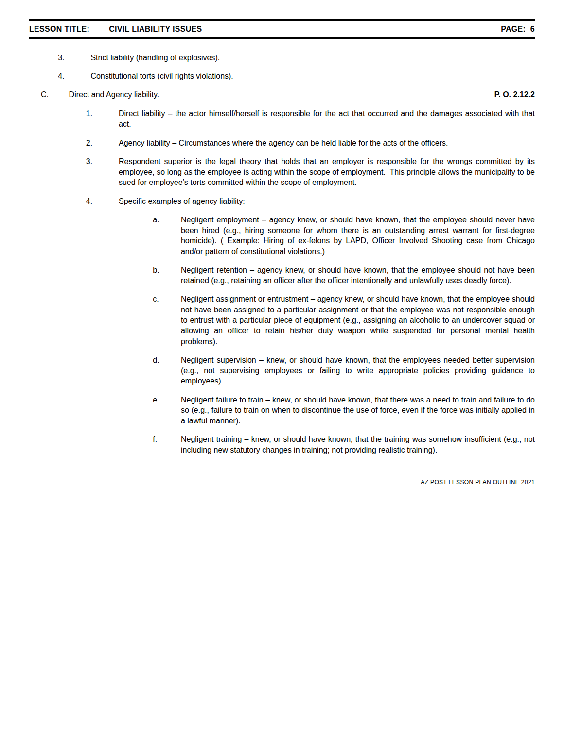LESSON TITLE: CIVIL LIABILITY ISSUES PAGE: 6
3. Strict liability (handling of explosives).
4. Constitutional torts (civil rights violations).
C. P. O. 2.12.2 Direct and Agency liability.
1. Direct liability – the actor himself/herself is responsible for the act that occurred and the damages associated with that act.
2. Agency liability – Circumstances where the agency can be held liable for the acts of the officers.
3. Respondent superior is the legal theory that holds that an employer is responsible for the wrongs committed by its employee, so long as the employee is acting within the scope of employment. This principle allows the municipality to be sued for employee’s torts committed within the scope of employment.
4. Specific examples of agency liability:
a. Negligent employment – agency knew, or should have known, that the employee should never have been hired (e.g., hiring someone for whom there is an outstanding arrest warrant for first-degree homicide). ( Example: Hiring of ex-felons by LAPD, Officer Involved Shooting case from Chicago and/or pattern of constitutional violations.)
b. Negligent retention – agency knew, or should have known, that the employee should not have been retained (e.g., retaining an officer after the officer intentionally and unlawfully uses deadly force).
c. Negligent assignment or entrustment – agency knew, or should have known, that the employee should not have been assigned to a particular assignment or that the employee was not responsible enough to entrust with a particular piece of equipment (e.g., assigning an alcoholic to an undercover squad or allowing an officer to retain his/her duty weapon while suspended for personal mental health problems).
d. Negligent supervision – knew, or should have known, that the employees needed better supervision (e.g., not supervising employees or failing to write appropriate policies providing guidance to employees).
e. Negligent failure to train – knew, or should have known, that there was a need to train and failure to do so (e.g., failure to train on when to discontinue the use of force, even if the force was initially applied in a lawful manner).
f. Negligent training – knew, or should have known, that the training was somehow insufficient (e.g., not including new statutory changes in training; not providing realistic training).
AZ POST LESSON PLAN OUTLINE 2021